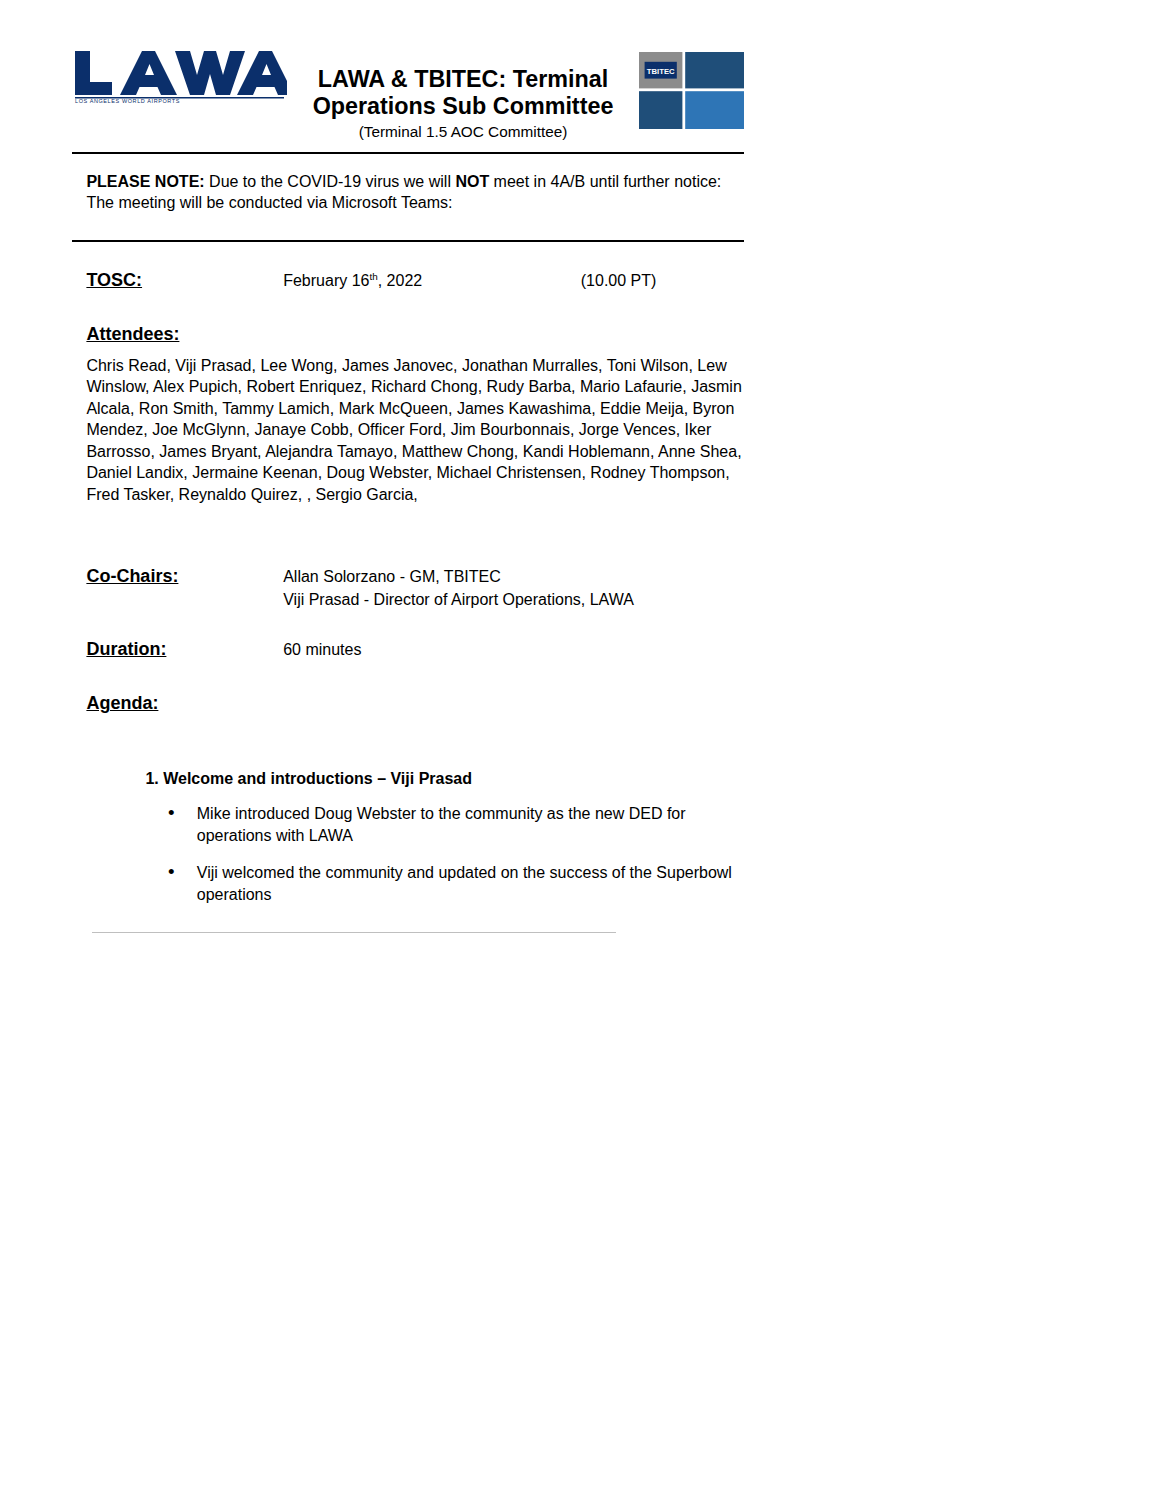LOS ANGELES WORLD AIRPORTS
LAWA & TBITEC: Terminal Operations Sub Committee
(Terminal 1.5 AOC Committee)
TBITEC
PLEASE NOTE: Due to the COVID-19 virus we will NOT meet in 4A/B until further notice:
The meeting will be conducted via Microsoft Teams:
TOSC:
February 16th, 2022(10.00 PT)
Attendees:
Chris Read, Viji Prasad, Lee Wong, James Janovec, Jonathan Murralles, Toni Wilson, Lew Winslow, Alex Pupich, Robert Enriquez, Richard Chong, Rudy Barba, Mario Lafaurie, Jasmin Alcala, Ron Smith, Tammy Lamich, Mark McQueen, James Kawashima, Eddie Meija, Byron Mendez, Joe McGlynn, Janaye Cobb, Officer Ford, Jim Bourbonnais, Jorge Vences, Iker Barrosso, James Bryant, Alejandra Tamayo, Matthew Chong, Kandi Hoblemann, Anne Shea, Daniel Landix, Jermaine Keenan, Doug Webster, Michael Christensen, Rodney Thompson, Fred Tasker, Reynaldo Quirez, , Sergio Garcia,
Co-Chairs:
Allan Solorzano - GM, TBITEC
Viji Prasad - Director of Airport Operations, LAWA
Duration:
60 minutes
Agenda:
Welcome and introductions – Viji Prasad
Mike introduced Doug Webster to the community as the new DED for operations with LAWA
Viji welcomed the community and updated on the success of the Superbowl operations